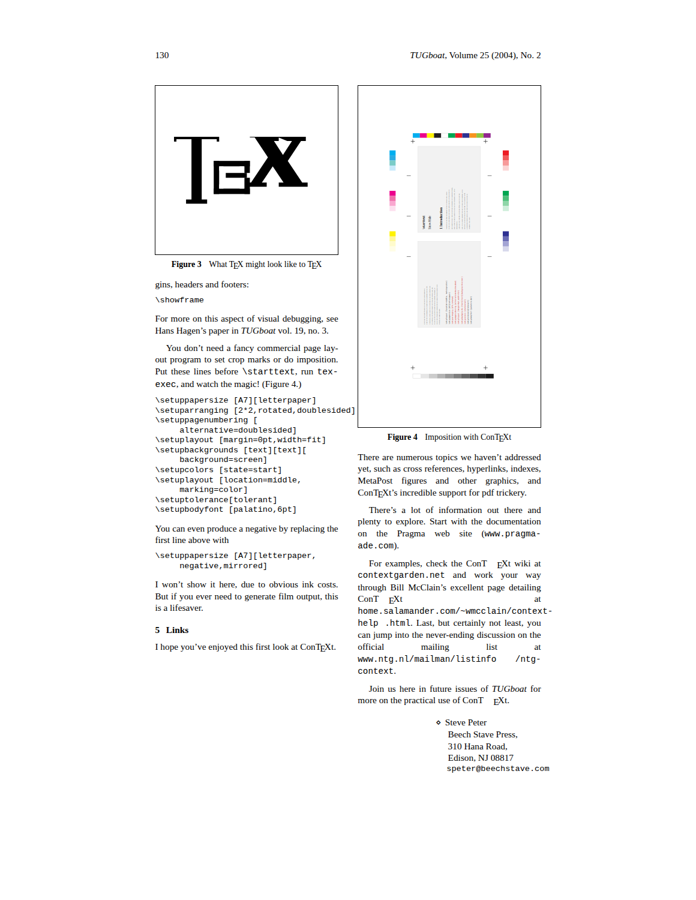130 TUGboat, Volume 25 (2004), No. 2
Figure 3 What TEX might look like to TEX
gins, headers and footers:
\showframe
For more on this aspect of visual debugging, see Hans Hagen’s paper in TUGboat vol. 19, no. 3.
You don’t need a fancy commercial page layout program to set crop marks or do imposition. Put these lines before \starttext, run texexec, and watch the magic! (Figure 4.)
\setuppapersize [A7][letterpaper]
\setuparranging [2*2,rotated,doublesided]
\setuppagenumbering [
     alternative=doublesided]
\setuplayout [margin=0pt,width=fit]
\setupbackgrounds [text][text][
     background=screen]
\setupcolors [state=start]
\setuplayout [location=middle,
     marking=color]
\setuptolerance[tolerant]
\setupbodyfont [palatino,6pt]
You can even produce a negative by replacing the first line above with
\setuppapersize [A7][letterpaper,
     negative,mirrored]
I won’t show it here, due to obvious ink costs. But if you ever need to generate film output, this is a lifesaver.
5 Links
I hope you’ve enjoyed this first look at ConTEXt.
\starttext Show/Hide 1 Introduction Welcome to the first installment of the ConTeXt unit, where I hope we will explore the most useful bits of ConTeXt when it can easily be used. Since ConTeXt is installed on a variety of sites, here I give a brief chapter on what we can get started with, a few small pieces. Although you will find ConTeXt offers a good deal of its own, it is a useful system to learn. In this handy example, we’ll consider a basic scheme to set the file. We’ll start out with a small bit of text content, and then we’ll see how this is working. It is a typ. ConTeXt has many features to handle the same tasks you have in your examples, in a manner that is simple to read and understand, even when you do not know what the options are. In general, ConTeXt is meant to be fast and immediate, and that is why it is easy to learn. Here is a simple example, to show a few following options for the type of text document and process to make it easier. \setuplayout [location=middle, marking=color] \setuppapersize [A7][letterpaper] \setuparranging [2*2,rotated] \setuppagenumbering [alternative=doublesided] \setuplayout [margin=0pt,width=fit] \setupbackgrounds [text][text][background=screen] \setupcolors [state=start] \setuptolerance[tolerant] \setupbodyfont [palatino,6pt]
Figure 4 Imposition with ConTEXt
There are numerous topics we haven’t addressed yet, such as cross references, hyperlinks, indexes, MetaPost figures and other graphics, and ConTEXt’s incredible support for pdf trickery.
There’s a lot of information out there and plenty to explore. Start with the documentation on the Pragma web site (www.pragma-ade.com).
For examples, check the ConTEXt wiki at contextgarden.net and work your way through Bill McClain’s excellent page detailing ConTEXt at home.salamander.com/~wmcclain/context-help .html. Last, but certainly not least, you can jump into the never-ending discussion on the official mailing list at www.ntg.nl/mailman/listinfo /ntg-context.
Join us here in future issues of TUGboat for more on the practical use of ConTEXt.
⋄Steve Peter
Beech Stave Press,
310 Hana Road,
Edison, NJ 08817
speter@beechstave.com